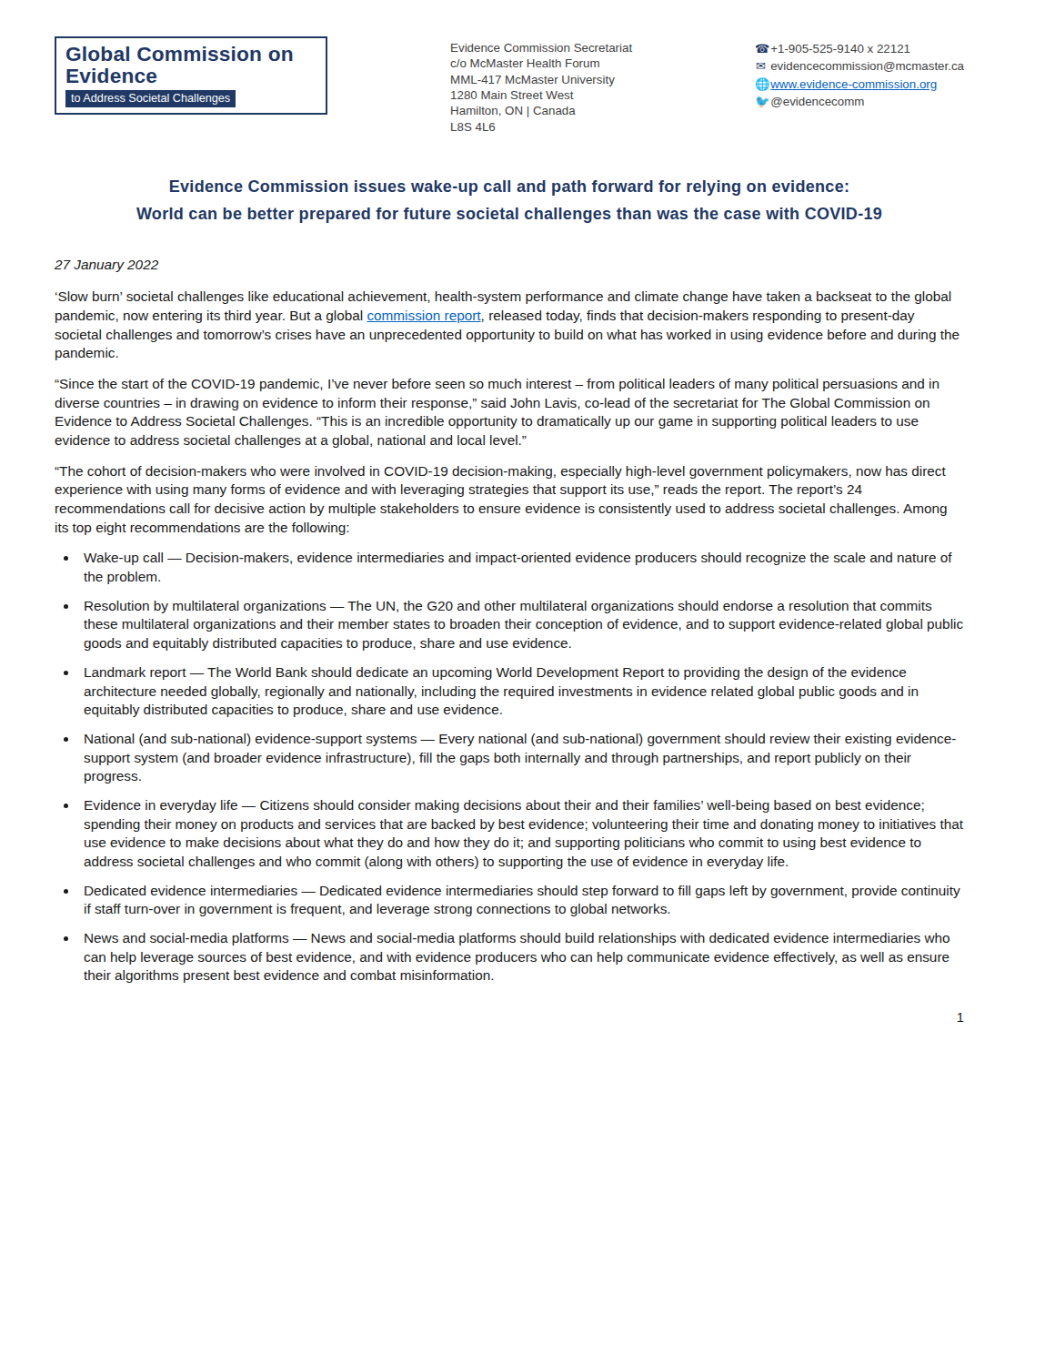Global Commission on Evidence
to Address Societal Challenges
Evidence Commission Secretariat
c/o McMaster Health Forum
MML-417 McMaster University
1280 Main Street West
Hamilton, ON | Canada
L8S 4L6
☎+1-905-525-9140 x 22121
✉evidencecommission@mcmaster.ca
🌐www.evidence-commission.org
🐦@evidencecomm
Evidence Commission issues wake-up call and path forward for relying on evidence:
World can be better prepared for future societal challenges than was the case with COVID-19
27 January 2022
‘Slow burn’ societal challenges like educational achievement, health-system performance and climate change have taken a backseat to the global pandemic, now entering its third year. But a global commission report, released today, finds that decision-makers responding to present-day societal challenges and tomorrow’s crises have an unprecedented opportunity to build on what has worked in using evidence before and during the pandemic.
“Since the start of the COVID-19 pandemic, I’ve never before seen so much interest – from political leaders of many political persuasions and in diverse countries – in drawing on evidence to inform their response,” said John Lavis, co-lead of the secretariat for The Global Commission on Evidence to Address Societal Challenges. “This is an incredible opportunity to dramatically up our game in supporting political leaders to use evidence to address societal challenges at a global, national and local level.”
“The cohort of decision-makers who were involved in COVID-19 decision-making, especially high-level government policymakers, now has direct experience with using many forms of evidence and with leveraging strategies that support its use,” reads the report. The report’s 24 recommendations call for decisive action by multiple stakeholders to ensure evidence is consistently used to address societal challenges. Among its top eight recommendations are the following:
Wake-up call — Decision-makers, evidence intermediaries and impact-oriented evidence producers should recognize the scale and nature of the problem.
Resolution by multilateral organizations — The UN, the G20 and other multilateral organizations should endorse a resolution that commits these multilateral organizations and their member states to broaden their conception of evidence, and to support evidence-related global public goods and equitably distributed capacities to produce, share and use evidence.
Landmark report — The World Bank should dedicate an upcoming World Development Report to providing the design of the evidence architecture needed globally, regionally and nationally, including the required investments in evidence related global public goods and in equitably distributed capacities to produce, share and use evidence.
National (and sub-national) evidence-support systems — Every national (and sub-national) government should review their existing evidence-support system (and broader evidence infrastructure), fill the gaps both internally and through partnerships, and report publicly on their progress.
Evidence in everyday life — Citizens should consider making decisions about their and their families’ well-being based on best evidence; spending their money on products and services that are backed by best evidence; volunteering their time and donating money to initiatives that use evidence to make decisions about what they do and how they do it; and supporting politicians who commit to using best evidence to address societal challenges and who commit (along with others) to supporting the use of evidence in everyday life.
Dedicated evidence intermediaries — Dedicated evidence intermediaries should step forward to fill gaps left by government, provide continuity if staff turn-over in government is frequent, and leverage strong connections to global networks.
News and social-media platforms — News and social-media platforms should build relationships with dedicated evidence intermediaries who can help leverage sources of best evidence, and with evidence producers who can help communicate evidence effectively, as well as ensure their algorithms present best evidence and combat misinformation.
1